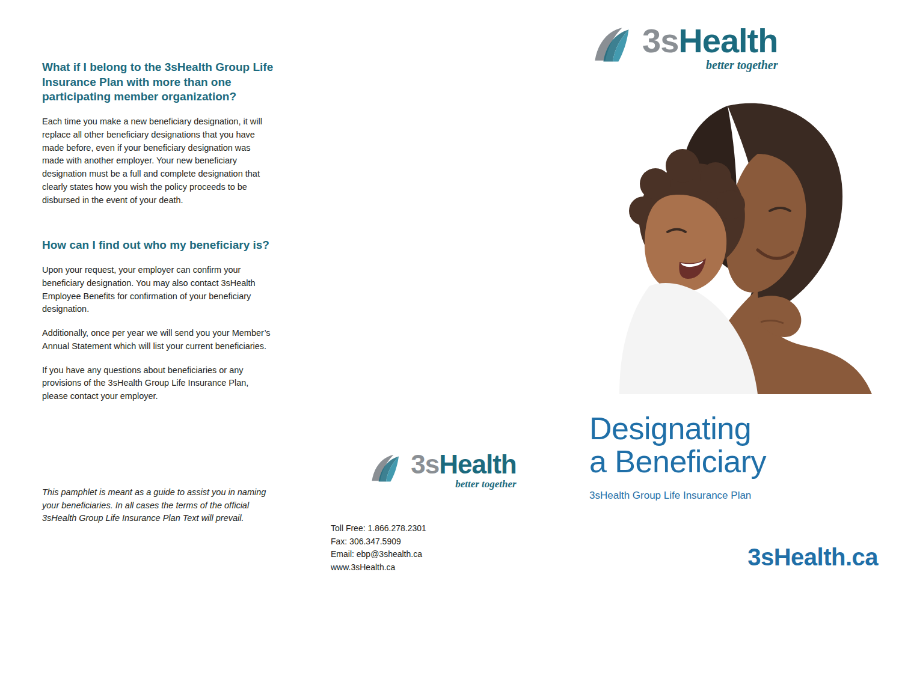What if I belong to the 3sHealth Group Life Insurance Plan with more than one participating member organization?
Each time you make a new beneficiary designation, it will replace all other beneficiary designations that you have made before, even if your beneficiary designation was made with another employer. Your new beneficiary designation must be a full and complete designation that clearly states how you wish the policy proceeds to be disbursed in the event of your death.
How can I find out who my beneficiary is?
Upon your request, your employer can confirm your beneficiary designation. You may also contact 3sHealth Employee Benefits for confirmation of your beneficiary designation.
Additionally, once per year we will send you your Member’s Annual Statement which will list your current beneficiaries.
If you have any questions about beneficiaries or any provisions of the 3sHealth Group Life Insurance Plan, please contact your employer.
This pamphlet is meant as a guide to assist you in naming your beneficiaries. In all cases the terms of the official 3sHealth Group Life Insurance Plan Text will prevail.
3s Health
better together
Toll Free: 1.866.278.2301
Fax: 306.347.5909
Email: ebp@3shealth.ca
www.3sHealth.ca
3s Health
better together
Designating
a Beneficiary
3sHealth Group Life Insurance Plan
3sHealth.ca